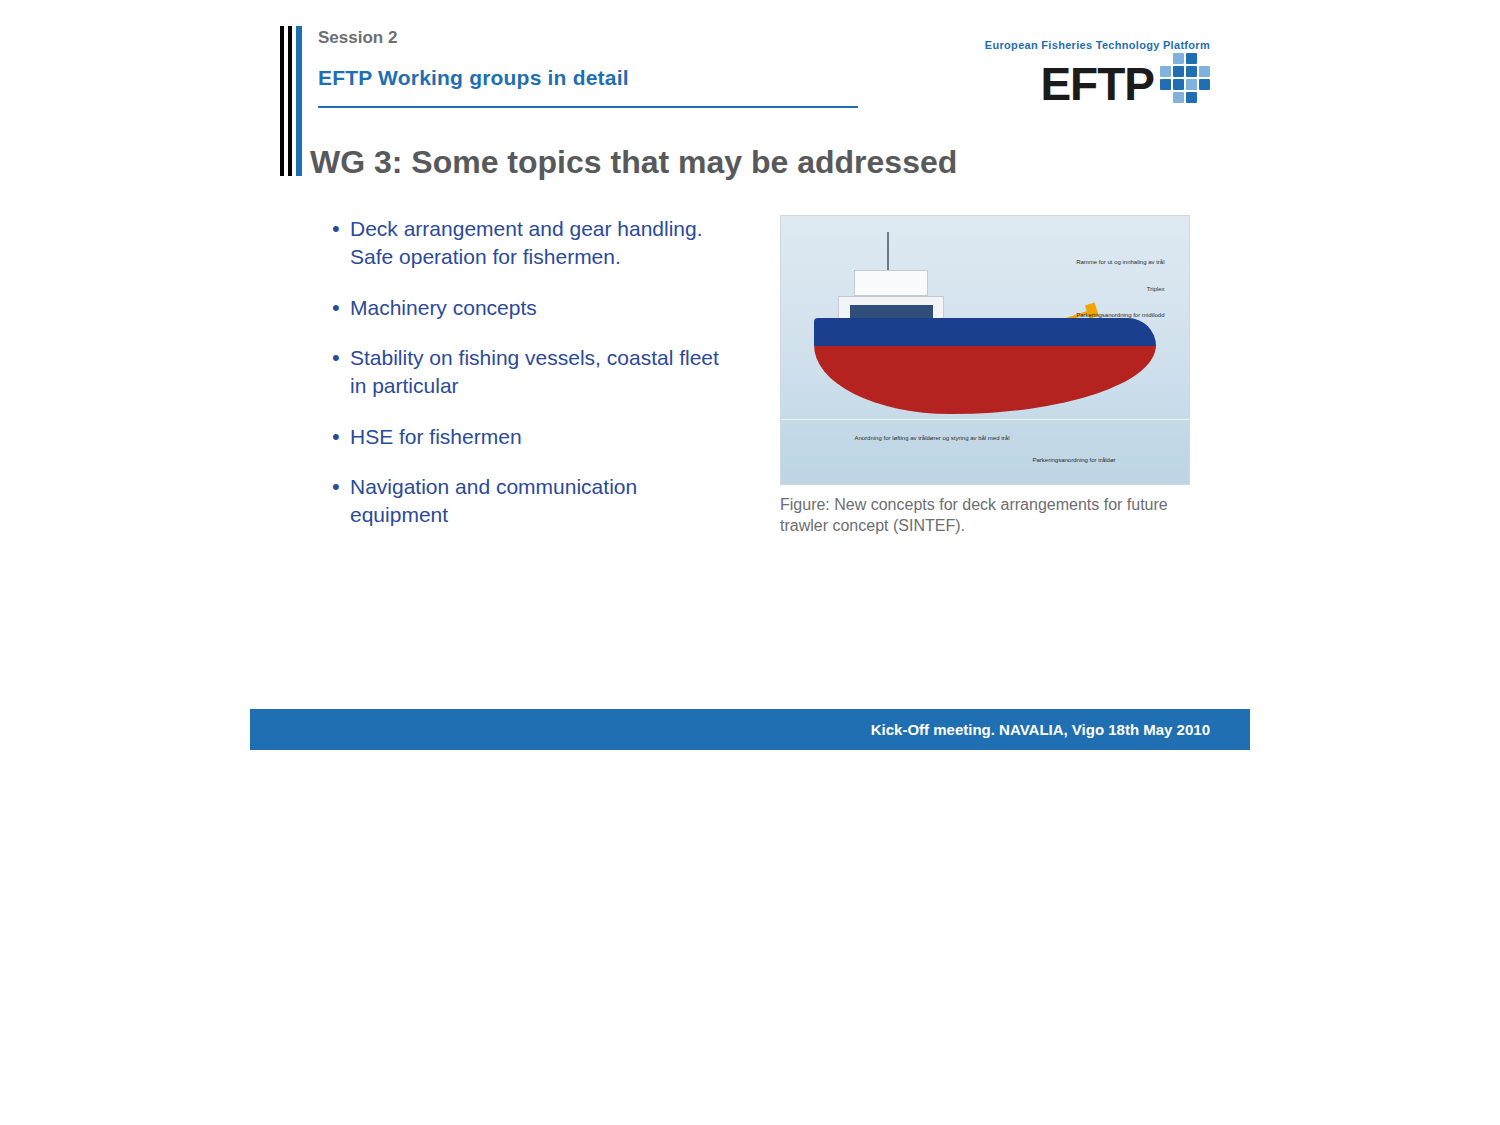Session 2
EFTP Working groups in detail
European Fisheries Technology Platform
EFTP
WG 3: Some topics that may be addressed
Deck arrangement and gear handling. Safe operation for fishermen.
Machinery concepts
Stability on fishing vessels, coastal fleet in particular
HSE for fishermen
Navigation and communication equipment
Ramme for ut og innhaling av trål Triplex Parkeringsanordning for midtlodd Anordning for løfting av tråldører og styring av bål med trål Parkeringsanordning for tråldør
Figure: New concepts for deck arrangements for future trawler concept (SINTEF).
Kick-Off meeting. NAVALIA, Vigo 18th May 2010